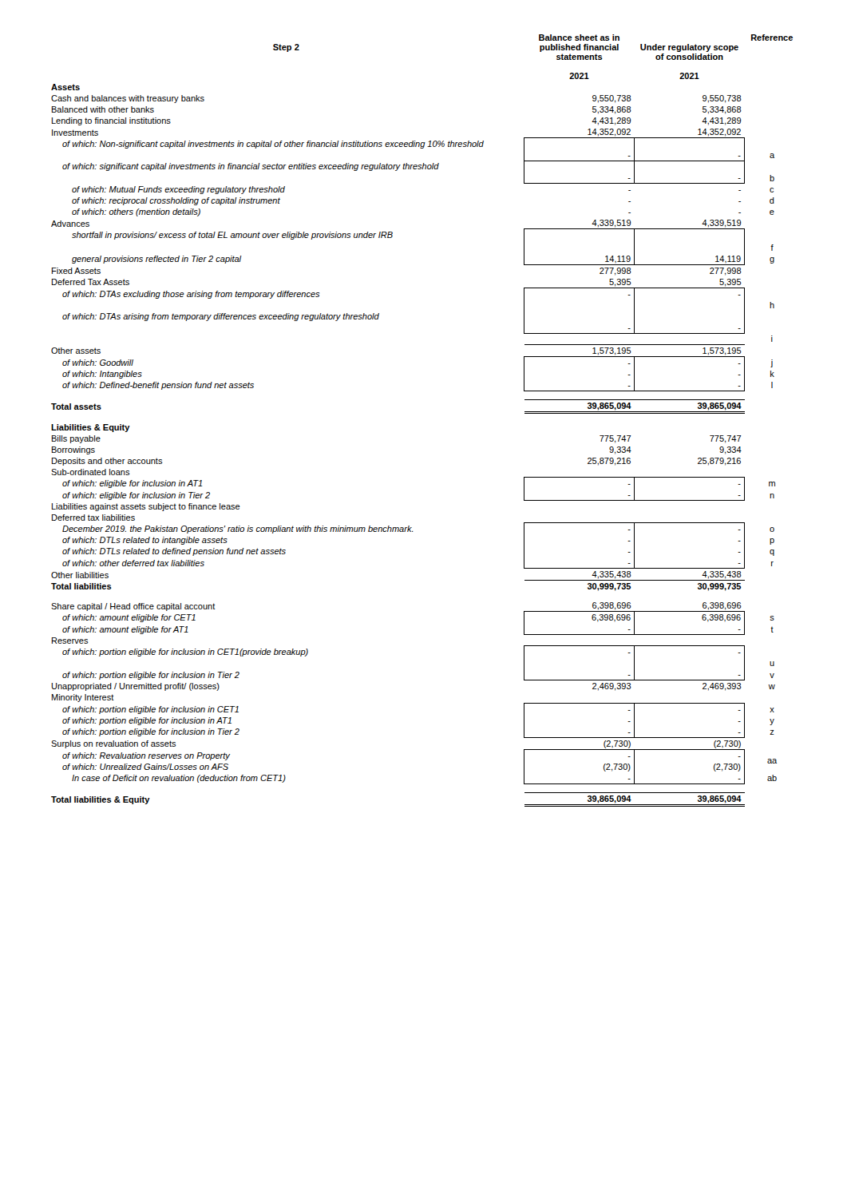| Step 2 | Balance sheet as in published financial statements | Under regulatory scope of consolidation | Reference |
| | 2021 | 2021 | |
| Assets | | | |
| Cash and balances with treasury banks | 9,550,738 | 9,550,738 | |
| Balanced with other banks | 5,334,868 | 5,334,868 | |
| Lending to financial institutions | 4,431,289 | 4,431,289 | |
| Investments | 14,352,092 | 14,352,092 | |
| of which: Non-significant capital investments in capital of other financial institutions exceeding 10% threshold | | | |
| | - | - | a |
| of which: significant capital investments in financial sector entities exceeding regulatory threshold | | | |
| | - | - | b |
| of which: Mutual Funds exceeding regulatory threshold | - | - | c |
| of which: reciprocal crossholding of capital instrument | - | - | d |
| of which: others (mention details) | - | - | e |
| Advances | 4,339,519 | 4,339,519 | |
| shortfall in provisions/ excess of total EL amount over eligible provisions under IRB | | | |
| | | | f |
| general provisions reflected in Tier 2 capital | 14,119 | 14,119 | g |
| Fixed Assets | 277,998 | 277,998 | |
| Deferred Tax Assets | 5,395 | 5,395 | |
| of which: DTAs excluding those arising from temporary differences | - | - | |
| | | | h |
| of which: DTAs arising from temporary differences exceeding regulatory threshold | | | |
| | - | - | |
| | | | i |
| Other assets | 1,573,195 | 1,573,195 | |
| of which: Goodwill | - | - | j |
| of which: Intangibles | - | - | k |
| of which: Defined-benefit pension fund net assets | - | - | l |
| Total assets | 39,865,094 | 39,865,094 | |
| Liabilities & Equity | | | |
| Bills payable | 775,747 | 775,747 | |
| Borrowings | 9,334 | 9,334 | |
| Deposits and other accounts | 25,879,216 | 25,879,216 | |
| Sub-ordinated loans | | | |
| of which: eligible for inclusion in AT1 | - | - | m |
| of which: eligible for inclusion in Tier 2 | - | - | n |
| Liabilities against assets subject to finance lease | | | |
| Deferred tax liabilities | | | |
| December 2019. the Pakistan Operations' ratio is compliant with this minimum benchmark. | - | - | o |
| of which: DTLs related to intangible assets | - | - | p |
| of which: DTLs related to defined pension fund net assets | - | - | q |
| of which: other deferred tax liabilities | - | - | r |
| Other liabilities | 4,335,438 | 4,335,438 | |
| Total liabilities | 30,999,735 | 30,999,735 | |
| Share capital / Head office capital account | 6,398,696 | 6,398,696 | |
| of which: amount eligible for CET1 | 6,398,696 | 6,398,696 | s |
| of which: amount eligible for AT1 | - | - | t |
| Reserves | | | |
| of which: portion eligible for inclusion in CET1(provide breakup) | - | - | |
| | | | u |
| of which: portion eligible for inclusion in Tier 2 | - | - | v |
| Unappropriated / Unremitted profit/ (losses) | 2,469,393 | 2,469,393 | w |
| Minority Interest | | | |
| of which: portion eligible for inclusion in CET1 | - | - | x |
| of which: portion eligible for inclusion in AT1 | - | - | y |
| of which: portion eligible for inclusion in Tier 2 | - | - | z |
| Surplus on revaluation of assets | (2,730) | (2,730) | |
| of which: Revaluation reserves on Property | - | - | aa |
| of which: Unrealized Gains/Losses on AFS | (2,730) | (2,730) |
| In case of Deficit on revaluation (deduction from CET1) | - | - | ab |
| Total liabilities & Equity | 39,865,094 | 39,865,094 | |